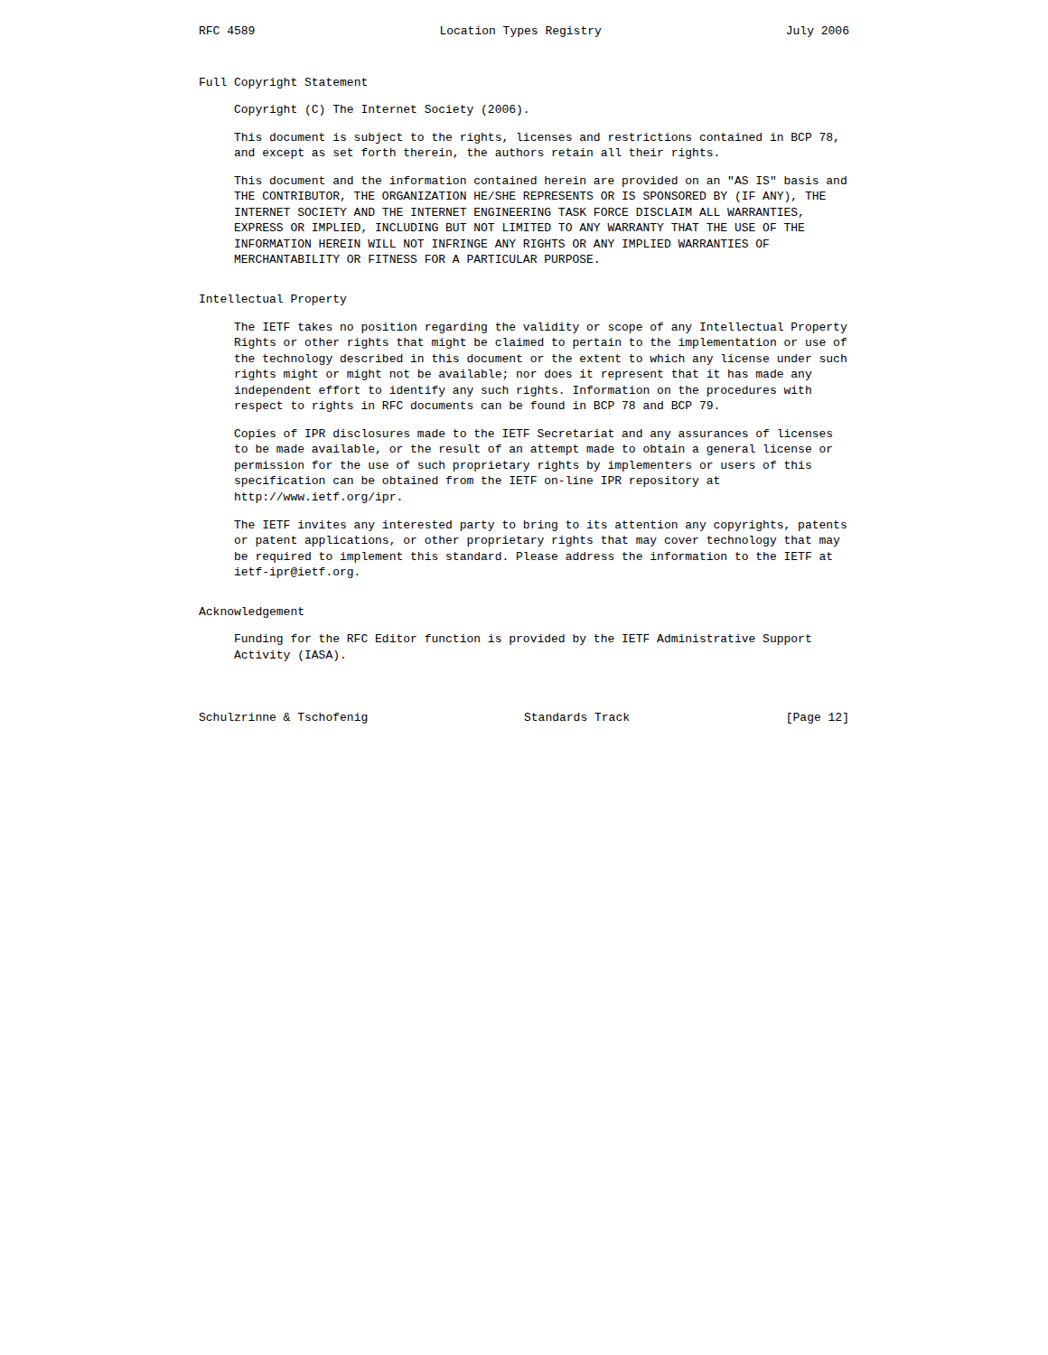RFC 4589 Location Types Registry July 2006
Full Copyright Statement
Copyright (C) The Internet Society (2006).
This document is subject to the rights, licenses and restrictions contained in BCP 78, and except as set forth therein, the authors retain all their rights.
This document and the information contained herein are provided on an "AS IS" basis and THE CONTRIBUTOR, THE ORGANIZATION HE/SHE REPRESENTS OR IS SPONSORED BY (IF ANY), THE INTERNET SOCIETY AND THE INTERNET ENGINEERING TASK FORCE DISCLAIM ALL WARRANTIES, EXPRESS OR IMPLIED, INCLUDING BUT NOT LIMITED TO ANY WARRANTY THAT THE USE OF THE INFORMATION HEREIN WILL NOT INFRINGE ANY RIGHTS OR ANY IMPLIED WARRANTIES OF MERCHANTABILITY OR FITNESS FOR A PARTICULAR PURPOSE.
Intellectual Property
The IETF takes no position regarding the validity or scope of any Intellectual Property Rights or other rights that might be claimed to pertain to the implementation or use of the technology described in this document or the extent to which any license under such rights might or might not be available; nor does it represent that it has made any independent effort to identify any such rights. Information on the procedures with respect to rights in RFC documents can be found in BCP 78 and BCP 79.
Copies of IPR disclosures made to the IETF Secretariat and any assurances of licenses to be made available, or the result of an attempt made to obtain a general license or permission for the use of such proprietary rights by implementers or users of this specification can be obtained from the IETF on-line IPR repository at http://www.ietf.org/ipr.
The IETF invites any interested party to bring to its attention any copyrights, patents or patent applications, or other proprietary rights that may cover technology that may be required to implement this standard. Please address the information to the IETF at ietf-ipr@ietf.org.
Acknowledgement
Funding for the RFC Editor function is provided by the IETF Administrative Support Activity (IASA).
Schulzrinne & Tschofenig Standards Track [Page 12]